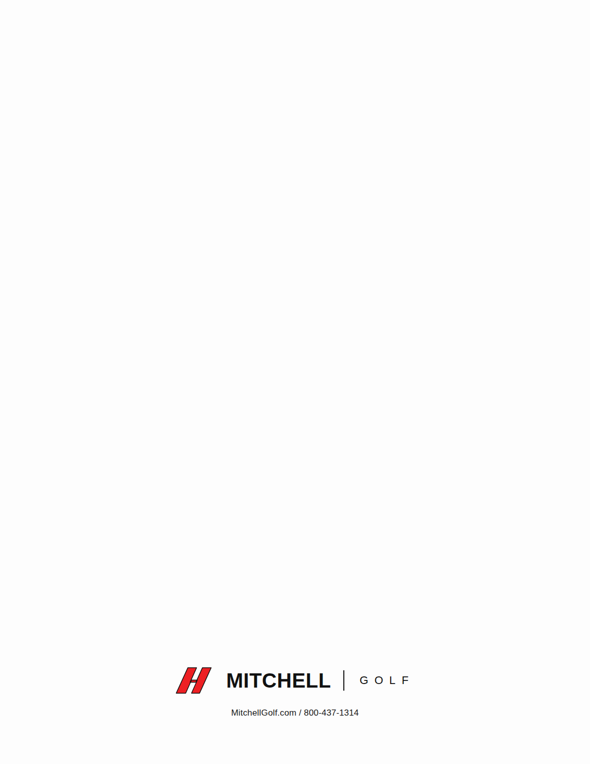MITCHELL GOLF
MitchellGolf.com / 800-437-1314